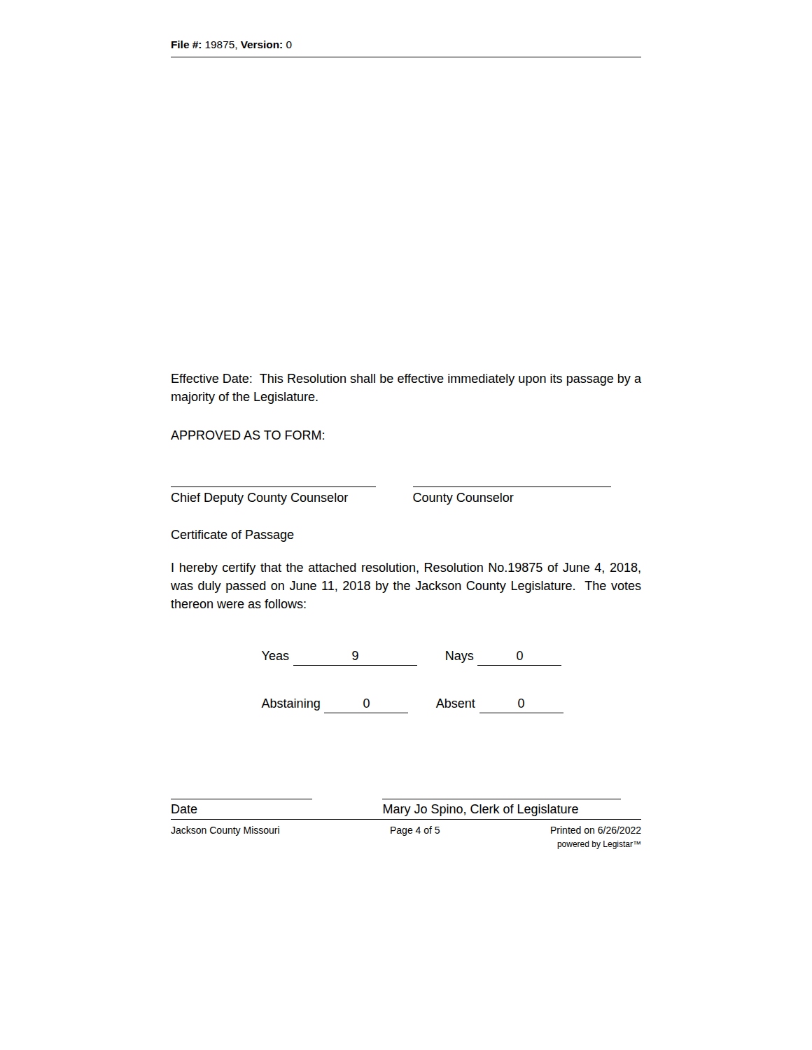File #: 19875, Version: 0
Effective Date: This Resolution shall be effective immediately upon its passage by a majority of the Legislature.
APPROVED AS TO FORM:
Chief Deputy County Counselor
County Counselor
Certificate of Passage
I hereby certify that the attached resolution, Resolution No.19875 of June 4, 2018, was duly passed on June 11, 2018 by the Jackson County Legislature. The votes thereon were as follows:
Yeas 9 Nays 0
Abstaining 0 Absent 0
Date
Mary Jo Spino, Clerk of Legislature
Jackson County Missouri
Page 4 of 5
Printed on 6/26/2022
powered by Legistar™